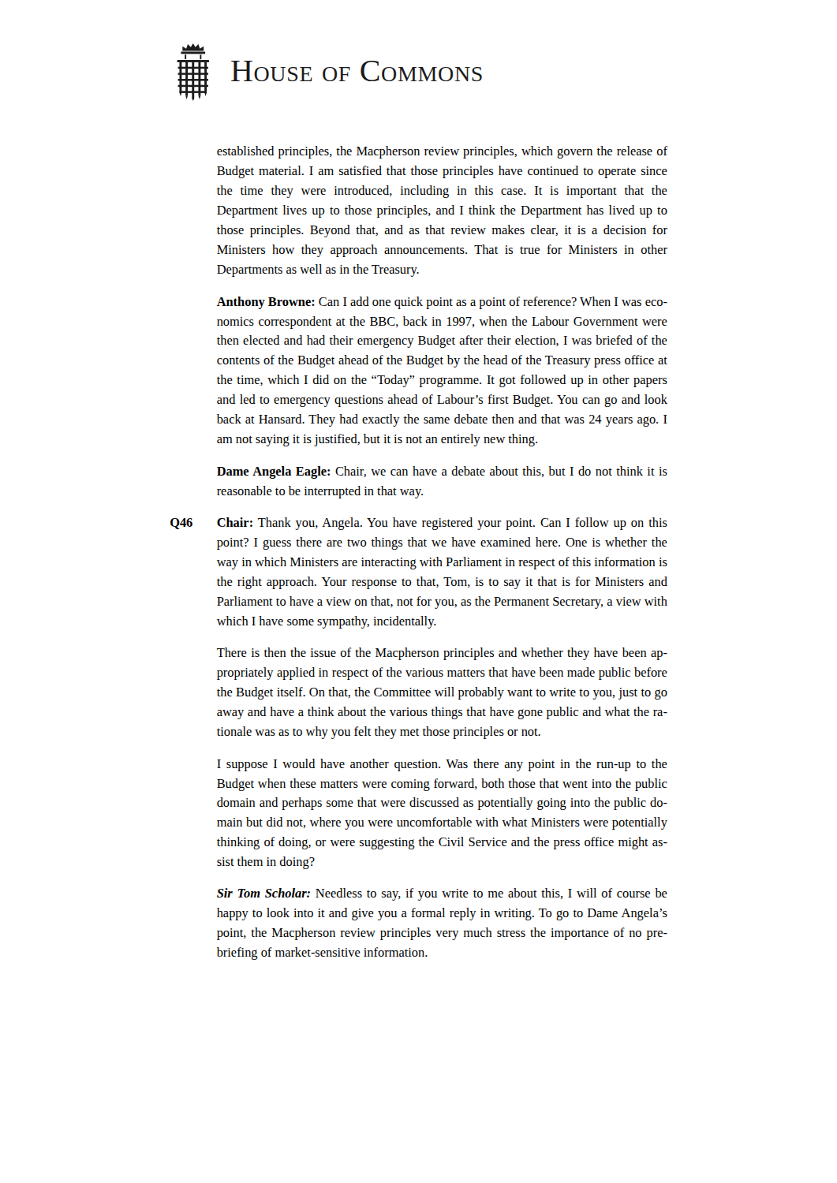House of Commons
established principles, the Macpherson review principles, which govern the release of Budget material. I am satisfied that those principles have continued to operate since the time they were introduced, including in this case. It is important that the Department lives up to those principles, and I think the Department has lived up to those principles. Beyond that, and as that review makes clear, it is a decision for Ministers how they approach announcements. That is true for Ministers in other Departments as well as in the Treasury.
Anthony Browne: Can I add one quick point as a point of reference? When I was economics correspondent at the BBC, back in 1997, when the Labour Government were then elected and had their emergency Budget after their election, I was briefed of the contents of the Budget ahead of the Budget by the head of the Treasury press office at the time, which I did on the “Today” programme. It got followed up in other papers and led to emergency questions ahead of Labour’s first Budget. You can go and look back at Hansard. They had exactly the same debate then and that was 24 years ago. I am not saying it is justified, but it is not an entirely new thing.
Dame Angela Eagle: Chair, we can have a debate about this, but I do not think it is reasonable to be interrupted in that way.
Q46
Chair: Thank you, Angela. You have registered your point. Can I follow up on this point? I guess there are two things that we have examined here. One is whether the way in which Ministers are interacting with Parliament in respect of this information is the right approach. Your response to that, Tom, is to say it that is for Ministers and Parliament to have a view on that, not for you, as the Permanent Secretary, a view with which I have some sympathy, incidentally.
There is then the issue of the Macpherson principles and whether they have been appropriately applied in respect of the various matters that have been made public before the Budget itself. On that, the Committee will probably want to write to you, just to go away and have a think about the various things that have gone public and what the rationale was as to why you felt they met those principles or not.
I suppose I would have another question. Was there any point in the run-up to the Budget when these matters were coming forward, both those that went into the public domain and perhaps some that were discussed as potentially going into the public domain but did not, where you were uncomfortable with what Ministers were potentially thinking of doing, or were suggesting the Civil Service and the press office might assist them in doing?
Sir Tom Scholar: Needless to say, if you write to me about this, I will of course be happy to look into it and give you a formal reply in writing. To go to Dame Angela’s point, the Macpherson review principles very much stress the importance of no pre-briefing of market-sensitive information.